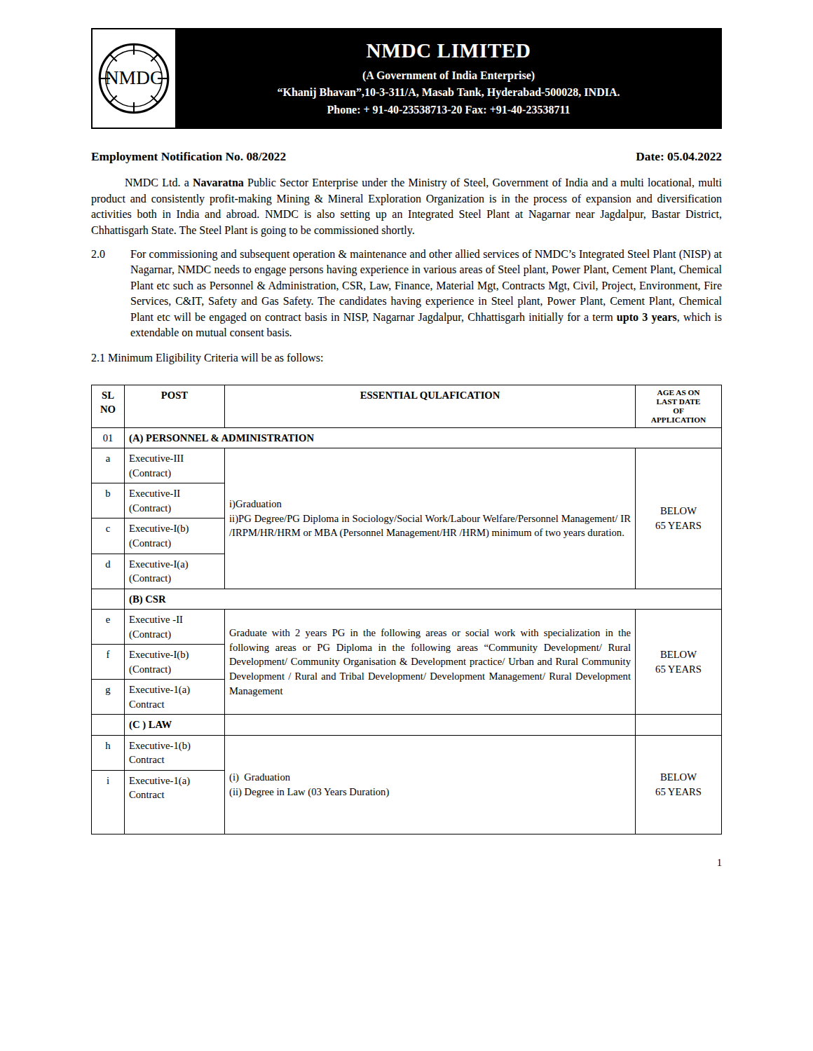NMDC LIMITED
(A Government of India Enterprise)
“Khanij Bhavan”,10-3-311/A, Masab Tank, Hyderabad-500028, INDIA.
Phone: + 91-40-23538713-20 Fax: +91-40-23538711
Employment Notification No. 08/2022 Date: 05.04.2022
NMDC Ltd. a Navaratna Public Sector Enterprise under the Ministry of Steel, Government of India and a multi locational, multi product and consistently profit-making Mining & Mineral Exploration Organization is in the process of expansion and diversification activities both in India and abroad. NMDC is also setting up an Integrated Steel Plant at Nagarnar near Jagdalpur, Bastar District, Chhattisgarh State. The Steel Plant is going to be commissioned shortly.
2.0
For commissioning and subsequent operation & maintenance and other allied services of NMDC’s Integrated Steel Plant (NISP) at Nagarnar, NMDC needs to engage persons having experience in various areas of Steel plant, Power Plant, Cement Plant, Chemical Plant etc such as Personnel & Administration, CSR, Law, Finance, Material Mgt, Contracts Mgt, Civil, Project, Environment, Fire Services, C&IT, Safety and Gas Safety. The candidates having experience in Steel plant, Power Plant, Cement Plant, Chemical Plant etc will be engaged on contract basis in NISP, Nagarnar Jagdalpur, Chhattisgarh initially for a term upto 3 years, which is extendable on mutual consent basis.
2.1 Minimum Eligibility Criteria will be as follows:
| SL NO | POST | ESSENTIAL QULAFICATION | AGE AS ON LAST DATE OF APPLICATION |
| --- | --- | --- | --- |
| 01 | (A) PERSONNEL & ADMINISTRATION |
| a | Executive-III (Contract) | i)Graduation ii)PG Degree/PG Diploma in Sociology/Social Work/Labour Welfare/Personnel Management/ IR /IRPM/HR/HRM or MBA (Personnel Management/HR /HRM) minimum of two years duration. | BELOW 65 YEARS |
| b | Executive-II (Contract) |
| c | Executive-I(b) (Contract) |
| d | Executive-I(a) (Contract) |
| | (B) CSR |
| e | Executive -II (Contract) | Graduate with 2 years PG in the following areas or social work with specialization in the following areas or PG Diploma in the following areas “Community Development/ Rural Development/ Community Organisation & Development practice/ Urban and Rural Community Development / Rural and Tribal Development/ Development Management/ Rural Development Management | BELOW 65 YEARS |
| f | Executive-I(b) (Contract) |
| g | Executive-1(a) Contract |
| | (C ) LAW | | |
| h | Executive-1(b) Contract | (i) Graduation (ii) Degree in Law (03 Years Duration) | BELOW 65 YEARS |
| i | Executive-1(a) Contract |
1